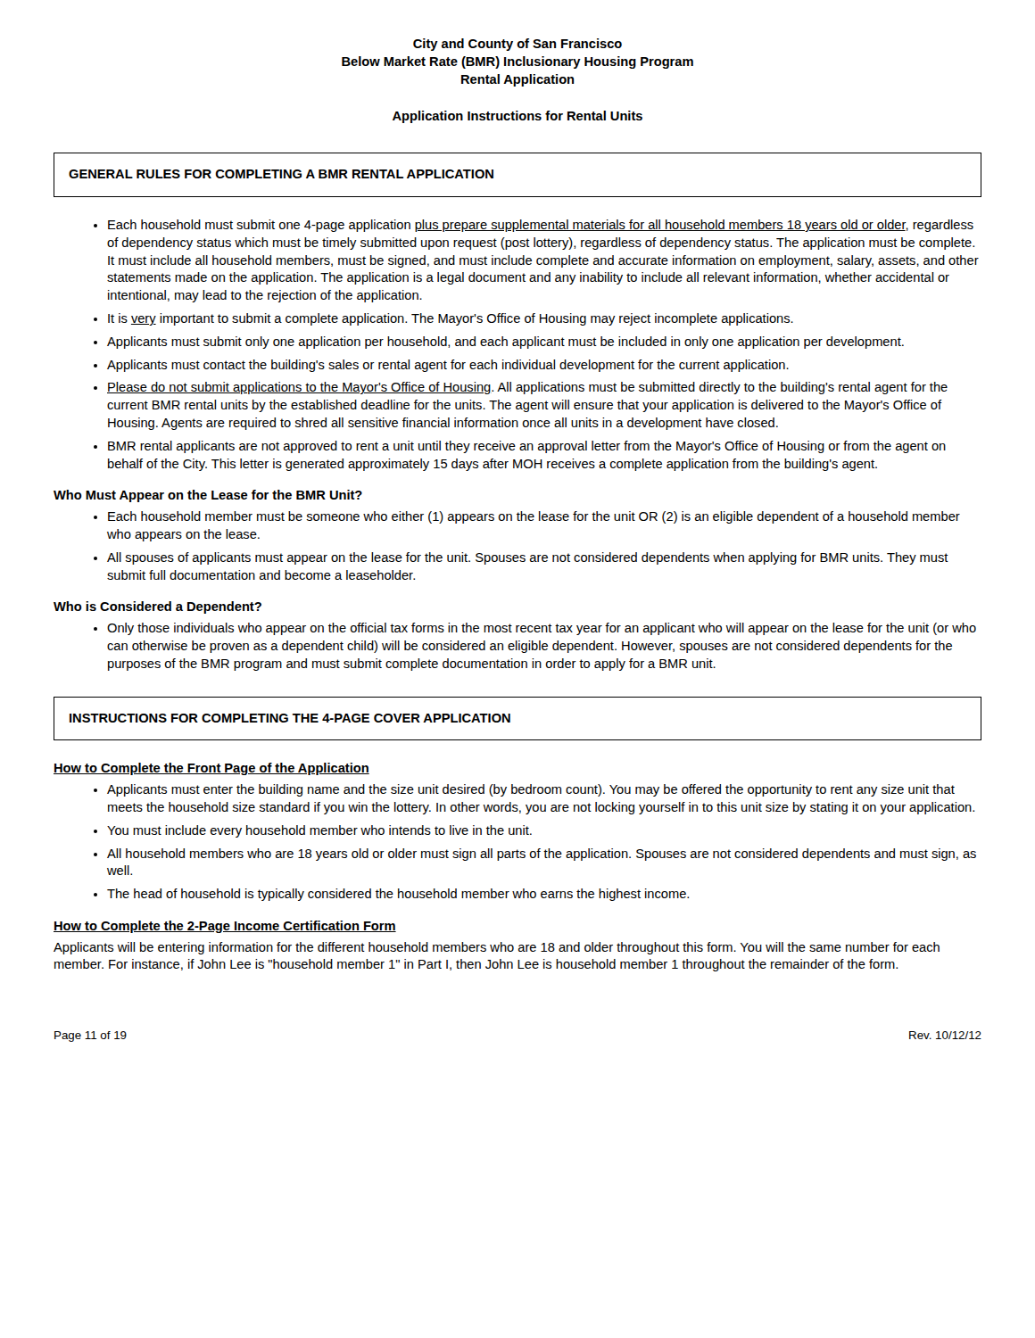City and County of San Francisco
Below Market Rate (BMR) Inclusionary Housing Program
Rental Application
Application Instructions for Rental Units
GENERAL RULES FOR COMPLETING A BMR RENTAL APPLICATION
Each household must submit one 4-page application plus prepare supplemental materials for all household members 18 years old or older, regardless of dependency status which must be timely submitted upon request (post lottery), regardless of dependency status. The application must be complete. It must include all household members, must be signed, and must include complete and accurate information on employment, salary, assets, and other statements made on the application. The application is a legal document and any inability to include all relevant information, whether accidental or intentional, may lead to the rejection of the application.
It is very important to submit a complete application. The Mayor's Office of Housing may reject incomplete applications.
Applicants must submit only one application per household, and each applicant must be included in only one application per development.
Applicants must contact the building's sales or rental agent for each individual development for the current application.
Please do not submit applications to the Mayor's Office of Housing. All applications must be submitted directly to the building's rental agent for the current BMR rental units by the established deadline for the units. The agent will ensure that your application is delivered to the Mayor's Office of Housing. Agents are required to shred all sensitive financial information once all units in a development have closed.
BMR rental applicants are not approved to rent a unit until they receive an approval letter from the Mayor's Office of Housing or from the agent on behalf of the City. This letter is generated approximately 15 days after MOH receives a complete application from the building's agent.
Who Must Appear on the Lease for the BMR Unit?
Each household member must be someone who either (1) appears on the lease for the unit OR (2) is an eligible dependent of a household member who appears on the lease.
All spouses of applicants must appear on the lease for the unit. Spouses are not considered dependents when applying for BMR units. They must submit full documentation and become a leaseholder.
Who is Considered a Dependent?
Only those individuals who appear on the official tax forms in the most recent tax year for an applicant who will appear on the lease for the unit (or who can otherwise be proven as a dependent child) will be considered an eligible dependent. However, spouses are not considered dependents for the purposes of the BMR program and must submit complete documentation in order to apply for a BMR unit.
INSTRUCTIONS FOR COMPLETING THE 4-PAGE COVER APPLICATION
How to Complete the Front Page of the Application
Applicants must enter the building name and the size unit desired (by bedroom count). You may be offered the opportunity to rent any size unit that meets the household size standard if you win the lottery. In other words, you are not locking yourself in to this unit size by stating it on your application.
You must include every household member who intends to live in the unit.
All household members who are 18 years old or older must sign all parts of the application. Spouses are not considered dependents and must sign, as well.
The head of household is typically considered the household member who earns the highest income.
How to Complete the 2-Page Income Certification Form
Applicants will be entering information for the different household members who are 18 and older throughout this form. You will the same number for each member. For instance, if John Lee is "household member 1" in Part I, then John Lee is household member 1 throughout the remainder of the form.
Page 11 of 19 Rev. 10/12/12